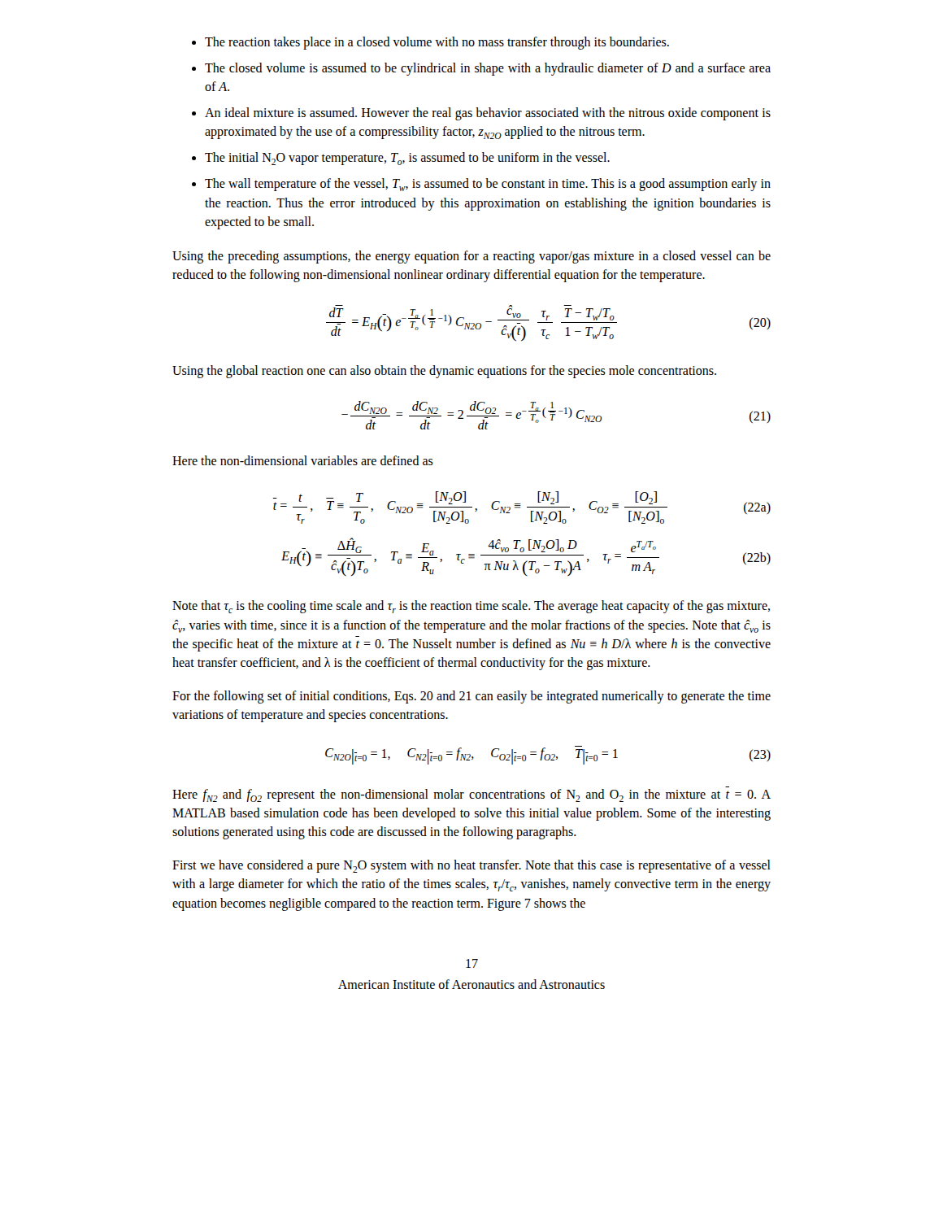The reaction takes place in a closed volume with no mass transfer through its boundaries.
The closed volume is assumed to be cylindrical in shape with a hydraulic diameter of D and a surface area of A.
An ideal mixture is assumed. However the real gas behavior associated with the nitrous oxide component is approximated by the use of a compressibility factor, zN2O applied to the nitrous term.
The initial N2O vapor temperature, To, is assumed to be uniform in the vessel.
The wall temperature of the vessel, Tw, is assumed to be constant in time. This is a good assumption early in the reaction. Thus the error introduced by this approximation on establishing the ignition boundaries is expected to be small.
Using the preceding assumptions, the energy equation for a reacting vapor/gas mixture in a closed vessel can be reduced to the following non-dimensional nonlinear ordinary differential equation for the temperature.
dT dt = EH(t) e−Ta To(1 T−1) CN2O − ĉvo ĉv(t) τr τc T − Tw/To 1 − Tw/To
(20)
Using the global reaction one can also obtain the dynamic equations for the species mole concentrations.
−dCN2O dt = dCN2 dt = 2dCO2 dt = e−Ta To(1 T−1) CN2O
(21)
Here the non-dimensional variables are defined as
t = tτr, T ≡ TTo, CN2O ≡ [N2O][N2O]o, CN2 ≡ [N2][N2O]o, CO2 ≡ [O2][N2O]o
(22a)
EH(t) ≡ ΔĤG ĉv(t) To, Ta ≡ Ea Ru, τc ≡ 4ĉvo To [N2O]o D π Nu λ (To − Tw) A, τr = eTa/To m Ar
(22b)
Note that τc is the cooling time scale and τr is the reaction time scale. The average heat capacity of the gas mixture, ĉv, varies with time, since it is a function of the temperature and the molar fractions of the species. Note that ĉvo is the specific heat of the mixture at t = 0. The Nusselt number is defined as Nu ≡ h D/λ where h is the convective heat transfer coefficient, and λ is the coefficient of thermal conductivity for the gas mixture.
For the following set of initial conditions, Eqs. 20 and 21 can easily be integrated numerically to generate the time variations of temperature and species concentrations.
CN2O|t=0 = 1, CN2|t=0 = fN2, CO2|t=0 = fO2, T|t=0 = 1
(23)
Here fN2 and fO2 represent the non-dimensional molar concentrations of N2 and O2 in the mixture at t = 0. A MATLAB based simulation code has been developed to solve this initial value problem. Some of the interesting solutions generated using this code are discussed in the following paragraphs.
First we have considered a pure N2O system with no heat transfer. Note that this case is representative of a vessel with a large diameter for which the ratio of the times scales, τr/τc, vanishes, namely convective term in the energy equation becomes negligible compared to the reaction term. Figure 7 shows the
17
American Institute of Aeronautics and Astronautics